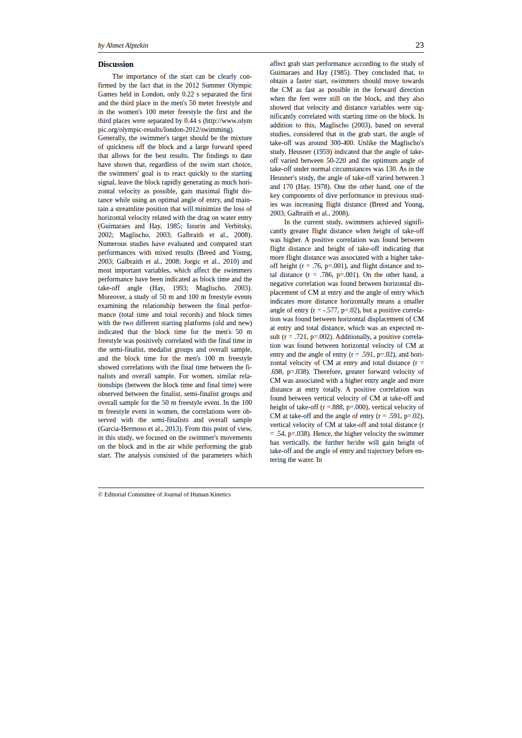by Ahmet Alptekin 23
Discussion
The importance of the start can be clearly confirmed by the fact that in the 2012 Summer Olympic Games held in London, only 0.22 s separated the first and the third place in the men's 50 meter freestyle and in the women's 100 meter freestyle the first and the third places were separated by 0.44 s (http://www.olympic.org/olympic-results/london-2012/swimming). Generally, the swimmer's target should be the mixture of quickness off the block and a large forward speed that allows for the best results. The findings to date have shown that, regardless of the swim start choice, the swimmers' goal is to react quickly to the starting signal, leave the block rapidly generating as much horizontal velocity as possible, gain maximal flight distance while using an optimal angle of entry, and maintain a streamline position that will minimize the loss of horizontal velocity related with the drag on water entry (Guimaraes and Hay, 1985; Issurin and Verbitsky, 2002; Maglischo, 2003; Galbraith et al., 2008). Numerous studies have evaluated and compared start performances with mixed results (Breed and Young, 2003; Galbraith et al., 2008; Jorgic et al., 2010) and most important variables, which affect the swimmers performance have been indicated as block time and the take-off angle (Hay, 1993; Maglischo, 2003). Moreover, a study of 50 m and 100 m freestyle events examining the relationship between the final performance (total time and total records) and block times with the two different starting platforms (old and new) indicated that the block time for the men's 50 m freestyle was positively correlated with the final time in the semi-finalist, medalist groups and overall sample, and the block time for the men's 100 m freestyle showed correlations with the final time between the finalists and overall sample. For women, similar relationships (between the block time and final time) were observed between the finalist, semi-finalist groups and overall sample for the 50 m freestyle event. In the 100 m freestyle event in women, the correlations were observed with the semi-finalists and overall sample (Garcia-Hermoso et al., 2013). From this point of view, in this study, we focused on the swimmer's movements on the block and in the air while performing the grab start. The analysis consisted of the parameters which affect grab start performance according to the study of Guimaraes and Hay (1985). They concluded that, to obtain a faster start, swimmers should move towards the CM as fast as possible in the forward direction when the feet were still on the block, and they also showed that velocity and distance variables were significantly correlated with starting time on the block. In addition to this, Maglischo (2003), based on several studies, considered that in the grab start, the angle of take-off was around 300-400. Unlike the Maglischo's study, Heusner (1959) indicated that the angle of take-off varied between 50-220 and the optimum angle of take-off under normal circumstances was 130. As in the Heusner's study, the angle of take-off varied between 3 and 170 (Hay, 1978). One the other hand, one of the key components of dive performance in previous studies was increasing flight distance (Breed and Young, 2003; Galbraith et al., 2008).
In the current study, swimmers achieved significantly greater flight distance when height of take-off was higher. A positive correlation was found between flight distance and height of take-off indicating that more flight distance was associated with a higher take-off height (r = .76, p=.001), and flight distance and total distance (r = .786, p=.001). On the other hand, a negative correlation was found between horizontal displacement of CM at entry and the angle of entry which indicates more distance horizontally means a smaller angle of entry (r = -.577, p=.02), but a positive correlation was found between horizontal displacement of CM at entry and total distance, which was an expected result (r = .721, p=.002). Additionally, a positive correlation was found between horizontal velocity of CM at entry and the angle of entry (r = .591, p=.02), and horizontal velocity of CM at entry and total distance (r = .698, p=.038). Therefore, greater forward velocity of CM was associated with a higher entry angle and more distance at entry totally. A positive correlation was found between vertical velocity of CM at take-off and height of take-off (r =.888, p=.000), vertical velocity of CM at take-off and the angle of entry (r = .591, p=.02), vertical velocity of CM at take-off and total distance (r = .54, p=.038). Hence, the higher velocity the swimmer has vertically, the further he/she will gain height of take-off and the angle of entry and trajectory before entering the water. In
© Editorial Committee of Journal of Human Kinetics